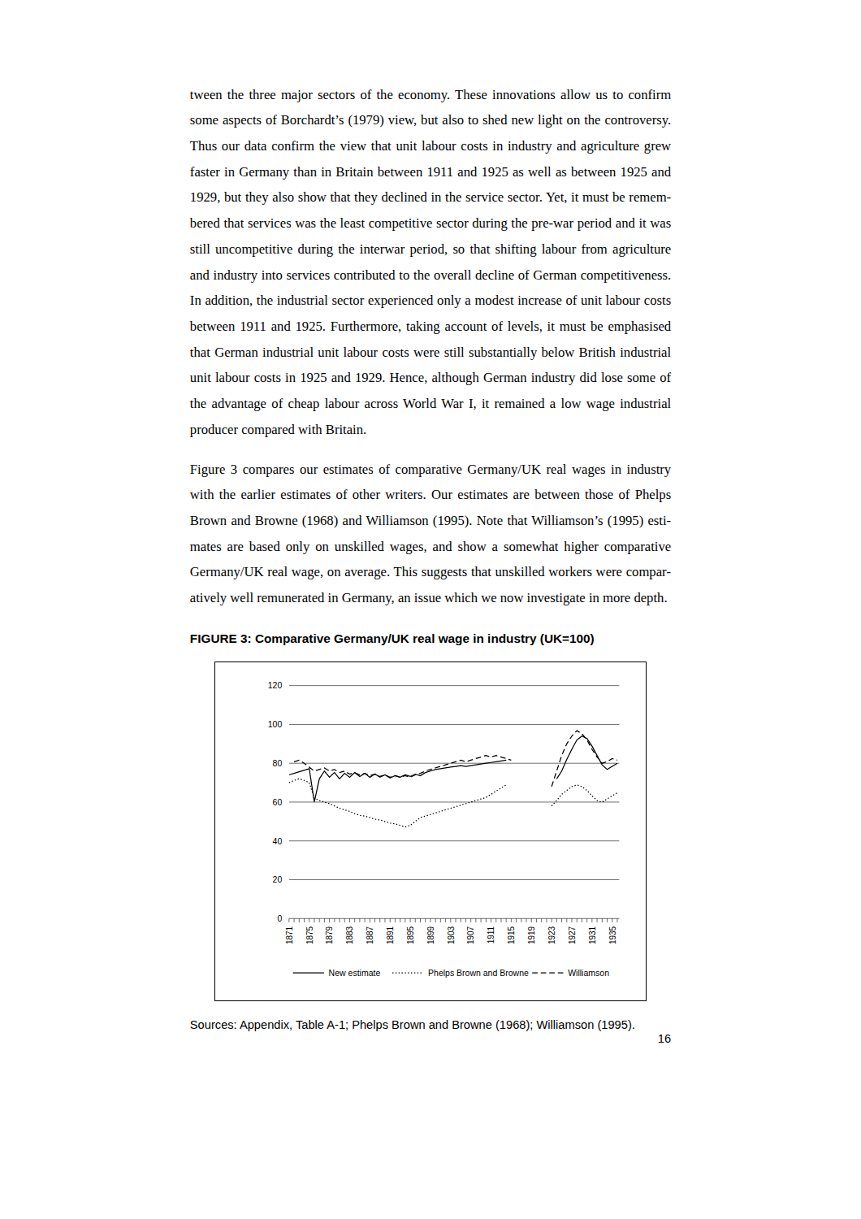tween the three major sectors of the economy. These innovations allow us to confirm some aspects of Borchardt’s (1979) view, but also to shed new light on the controversy. Thus our data confirm the view that unit labour costs in industry and agriculture grew faster in Germany than in Britain between 1911 and 1925 as well as between 1925 and 1929, but they also show that they declined in the service sector. Yet, it must be remembered that services was the least competitive sector during the pre-war period and it was still uncompetitive during the interwar period, so that shifting labour from agriculture and industry into services contributed to the overall decline of German competitiveness. In addition, the industrial sector experienced only a modest increase of unit labour costs between 1911 and 1925. Furthermore, taking account of levels, it must be emphasised that German industrial unit labour costs were still substantially below British industrial unit labour costs in 1925 and 1929. Hence, although German industry did lose some of the advantage of cheap labour across World War I, it remained a low wage industrial producer compared with Britain.
Figure 3 compares our estimates of comparative Germany/UK real wages in industry with the earlier estimates of other writers. Our estimates are between those of Phelps Brown and Browne (1968) and Williamson (1995). Note that Williamson’s (1995) estimates are based only on unskilled wages, and show a somewhat higher comparative Germany/UK real wage, on average. This suggests that unskilled workers were comparatively well remunerated in Germany, an issue which we now investigate in more depth.
FIGURE 3: Comparative Germany/UK real wage in industry (UK=100)
120 100 80 60 40 20 0 1871 1875 1879 1883 1887 1891 1895 1899 1903 1907 1911 1915 1919 1923 1927 1931 1935 New estimate Phelps Brown and Browne Williamson
Sources: Appendix, Table A-1; Phelps Brown and Browne (1968); Williamson (1995).
16